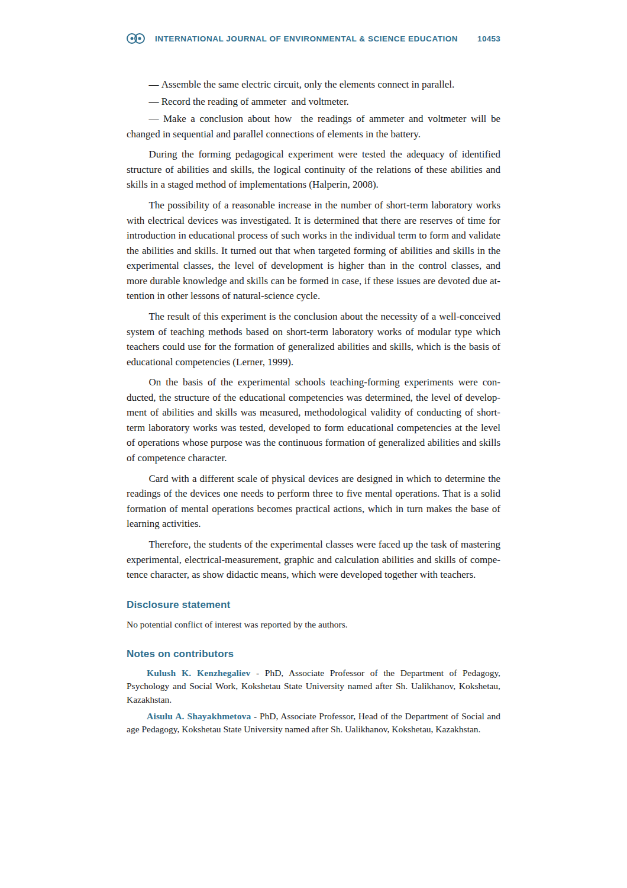International Journal of Environmental & Science Education
10453
Assemble the same electric circuit, only the elements connect in parallel.
Record the reading of ammeter and voltmeter.
Make a conclusion about how the readings of ammeter and voltmeter will be changed in sequential and parallel connections of elements in the battery.
During the forming pedagogical experiment were tested the adequacy of identified structure of abilities and skills, the logical continuity of the relations of these abilities and skills in a staged method of implementations (Halperin, 2008).
The possibility of a reasonable increase in the number of short-term laboratory works with electrical devices was investigated. It is determined that there are reserves of time for introduction in educational process of such works in the individual term to form and validate the abilities and skills. It turned out that when targeted forming of abilities and skills in the experimental classes, the level of development is higher than in the control classes, and more durable knowledge and skills can be formed in case, if these issues are devoted due attention in other lessons of natural-science cycle.
The result of this experiment is the conclusion about the necessity of a well-conceived system of teaching methods based on short-term laboratory works of modular type which teachers could use for the formation of generalized abilities and skills, which is the basis of educational competencies (Lerner, 1999).
On the basis of the experimental schools teaching-forming experiments were conducted, the structure of the educational competencies was determined, the level of development of abilities and skills was measured, methodological validity of conducting of short-term laboratory works was tested, developed to form educational competencies at the level of operations whose purpose was the continuous formation of generalized abilities and skills of competence character.
Card with a different scale of physical devices are designed in which to determine the readings of the devices one needs to perform three to five mental operations. That is a solid formation of mental operations becomes practical actions, which in turn makes the base of learning activities.
Therefore, the students of the experimental classes were faced up the task of mastering experimental, electrical-measurement, graphic and calculation abilities and skills of competence character, as show didactic means, which were developed together with teachers.
Disclosure statement
No potential conflict of interest was reported by the authors.
Notes on contributors
Kulush K. Kenzhegaliev - PhD, Associate Professor of the Department of Pedagogy, Psychology and Social Work, Kokshetau State University named after Sh. Ualikhanov, Kokshetau, Kazakhstan.
Aisulu A. Shayakhmetova - PhD, Associate Professor, Head of the Department of Social and age Pedagogy, Kokshetau State University named after Sh. Ualikhanov, Kokshetau, Kazakhstan.